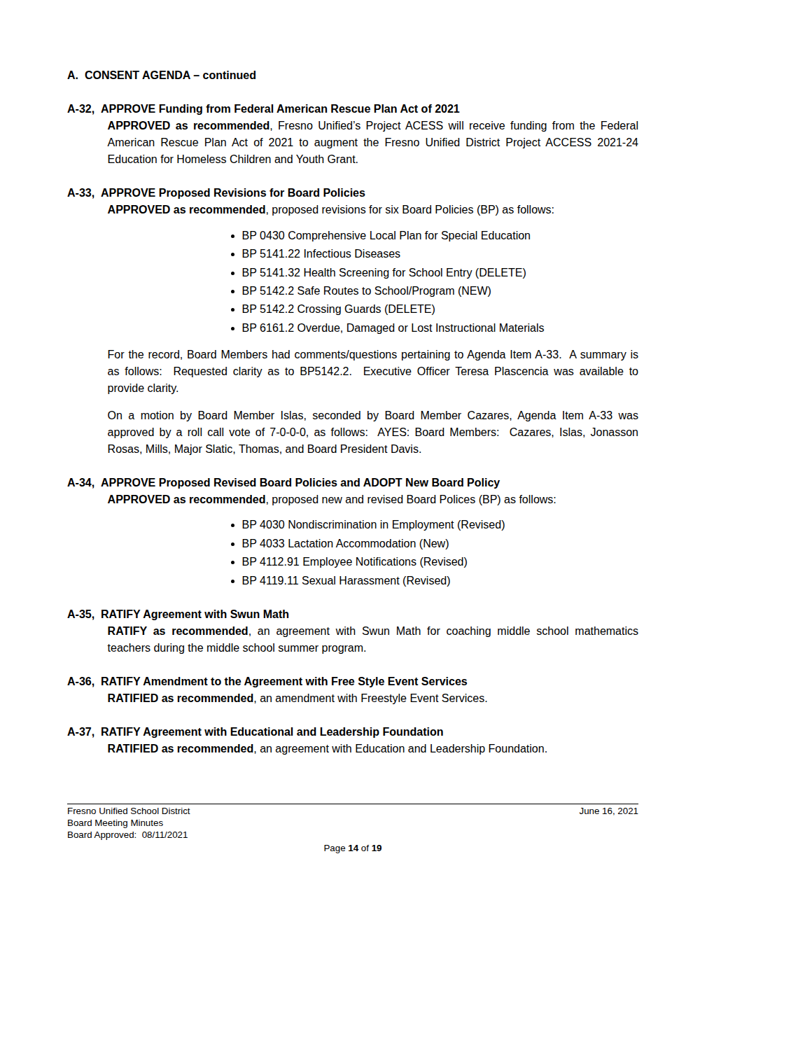A. CONSENT AGENDA – continued
A-32, APPROVE Funding from Federal American Rescue Plan Act of 2021
APPROVED as recommended, Fresno Unified’s Project ACESS will receive funding from the Federal American Rescue Plan Act of 2021 to augment the Fresno Unified District Project ACCESS 2021-24 Education for Homeless Children and Youth Grant.
A-33, APPROVE Proposed Revisions for Board Policies
APPROVED as recommended, proposed revisions for six Board Policies (BP) as follows:
BP 0430 Comprehensive Local Plan for Special Education
BP 5141.22 Infectious Diseases
BP 5141.32 Health Screening for School Entry (DELETE)
BP 5142.2 Safe Routes to School/Program (NEW)
BP 5142.2 Crossing Guards (DELETE)
BP 6161.2 Overdue, Damaged or Lost Instructional Materials
For the record, Board Members had comments/questions pertaining to Agenda Item A-33. A summary is as follows: Requested clarity as to BP5142.2. Executive Officer Teresa Plascencia was available to provide clarity.
On a motion by Board Member Islas, seconded by Board Member Cazares, Agenda Item A-33 was approved by a roll call vote of 7-0-0-0, as follows: AYES: Board Members: Cazares, Islas, Jonasson Rosas, Mills, Major Slatic, Thomas, and Board President Davis.
A-34, APPROVE Proposed Revised Board Policies and ADOPT New Board Policy
APPROVED as recommended, proposed new and revised Board Polices (BP) as follows:
BP 4030 Nondiscrimination in Employment (Revised)
BP 4033 Lactation Accommodation (New)
BP 4112.91 Employee Notifications (Revised)
BP 4119.11 Sexual Harassment (Revised)
A-35, RATIFY Agreement with Swun Math
RATIFY as recommended, an agreement with Swun Math for coaching middle school mathematics teachers during the middle school summer program.
A-36, RATIFY Amendment to the Agreement with Free Style Event Services
RATIFIED as recommended, an amendment with Freestyle Event Services.
A-37, RATIFY Agreement with Educational and Leadership Foundation
RATIFIED as recommended, an agreement with Education and Leadership Foundation.
Fresno Unified School District June 16, 2021
Board Meeting Minutes
Board Approved: 08/11/2021
Page 14 of 19